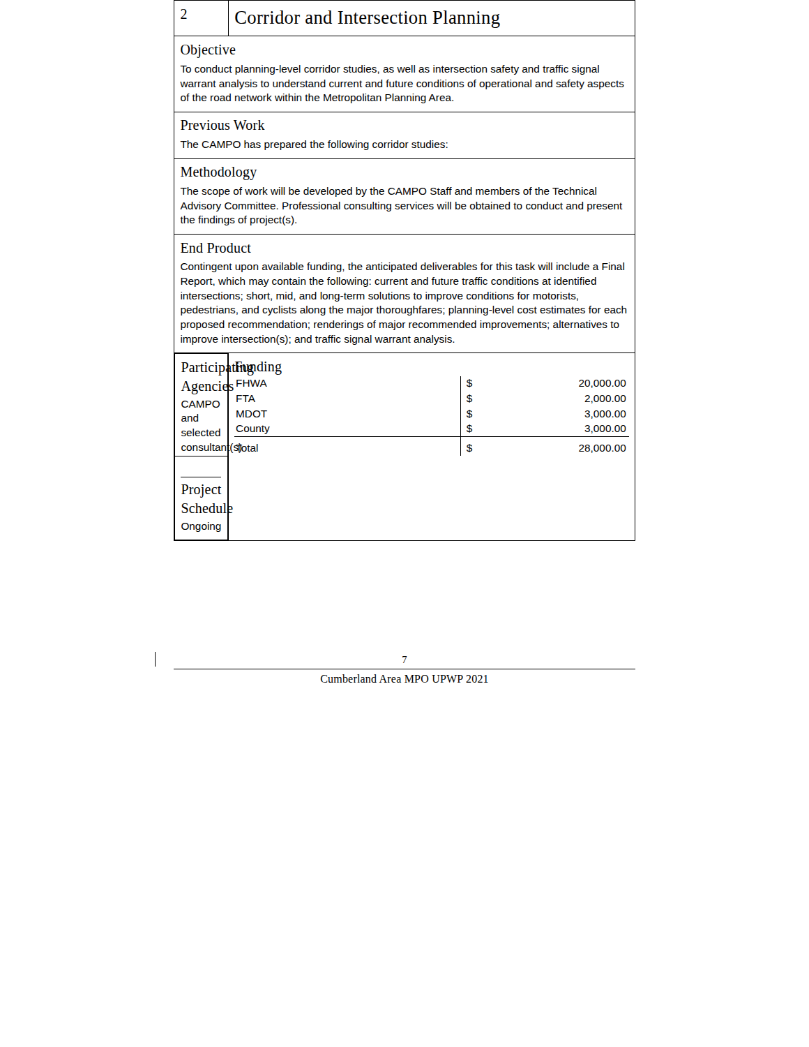| 2 | Corridor and Intersection Planning |
| Objective |
| To conduct planning-level corridor studies, as well as intersection safety and traffic signal warrant analysis to understand current and future conditions of operational and safety aspects of the road network within the Metropolitan Planning Area. |
| Previous Work |
| The CAMPO has prepared the following corridor studies: |
| Methodology |
| The scope of work will be developed by the CAMPO Staff and members of the Technical Advisory Committee. Professional consulting services will be obtained to conduct and present the findings of project(s). |
| End Product |
| Contingent upon available funding, the anticipated deliverables for this task will include a Final Report, which may contain the following: current and future traffic conditions at identified intersections; short, mid, and long-term solutions to improve conditions for motorists, pedestrians, and cyclists along the major thoroughfares; planning-level cost estimates for each proposed recommendation; renderings of major recommended improvements; alternatives to improve intersection(s); and traffic signal warrant analysis. |
| / Participating Agencies CAMPO and selected consultant(s) / / Project Schedule Ongoing / | Funding / FHWA / $ 20,000.00 / / FTA / $ 2,000.00 / / MDOT / $ 3,000.00 / / County / $ 3,000.00 / / Total / $ 28,000.00 / |
7
Cumberland Area MPO UPWP 2021